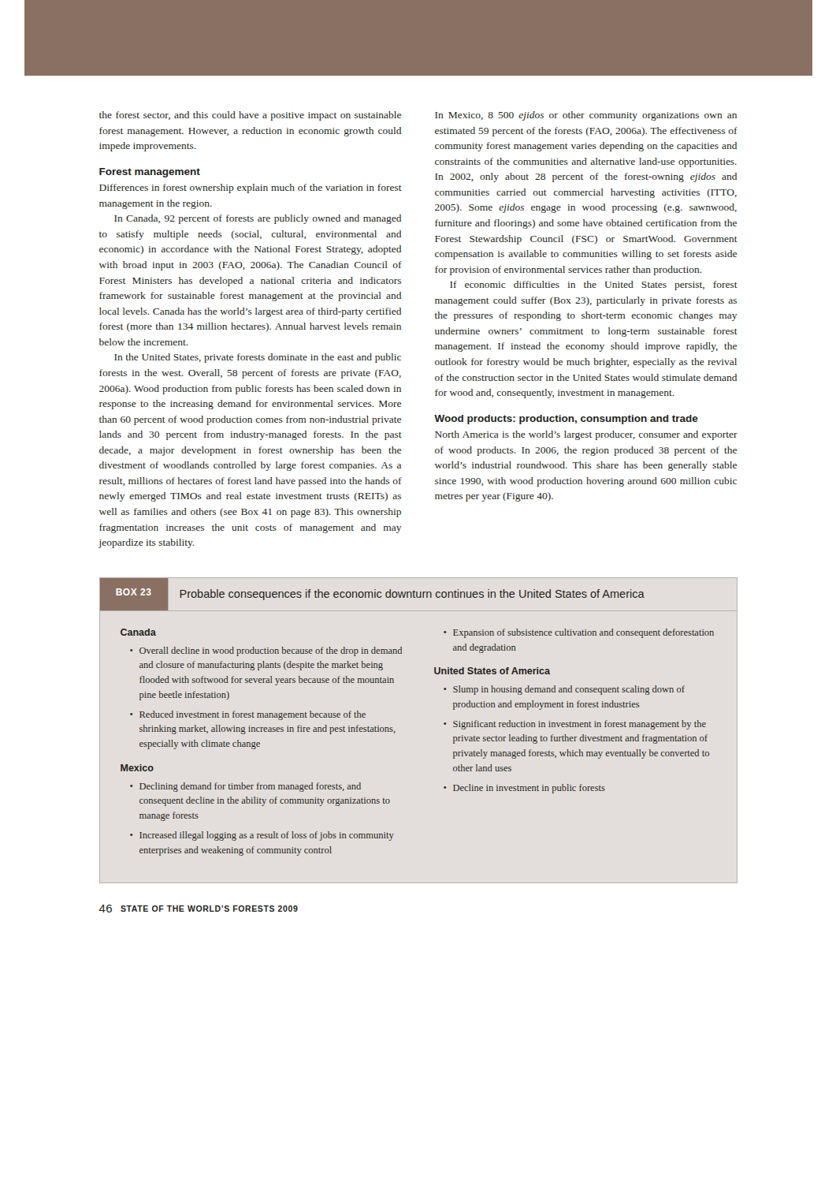the forest sector, and this could have a positive impact on sustainable forest management. However, a reduction in economic growth could impede improvements.
Forest management
Differences in forest ownership explain much of the variation in forest management in the region.
In Canada, 92 percent of forests are publicly owned and managed to satisfy multiple needs (social, cultural, environmental and economic) in accordance with the National Forest Strategy, adopted with broad input in 2003 (FAO, 2006a). The Canadian Council of Forest Ministers has developed a national criteria and indicators framework for sustainable forest management at the provincial and local levels. Canada has the world’s largest area of third-party certified forest (more than 134 million hectares). Annual harvest levels remain below the increment.
In the United States, private forests dominate in the east and public forests in the west. Overall, 58 percent of forests are private (FAO, 2006a). Wood production from public forests has been scaled down in response to the increasing demand for environmental services. More than 60 percent of wood production comes from non-industrial private lands and 30 percent from industry-managed forests. In the past decade, a major development in forest ownership has been the divestment of woodlands controlled by large forest companies. As a result, millions of hectares of forest land have passed into the hands of newly emerged TIMOs and real estate investment trusts (REITs) as well as families and others (see Box 41 on page 83). This ownership fragmentation increases the unit costs of management and may jeopardize its stability.
In Mexico, 8 500 ejidos or other community organizations own an estimated 59 percent of the forests (FAO, 2006a). The effectiveness of community forest management varies depending on the capacities and constraints of the communities and alternative land-use opportunities. In 2002, only about 28 percent of the forest-owning ejidos and communities carried out commercial harvesting activities (ITTO, 2005). Some ejidos engage in wood processing (e.g. sawnwood, furniture and floorings) and some have obtained certification from the Forest Stewardship Council (FSC) or SmartWood. Government compensation is available to communities willing to set forests aside for provision of environmental services rather than production.
If economic difficulties in the United States persist, forest management could suffer (Box 23), particularly in private forests as the pressures of responding to short-term economic changes may undermine owners’ commitment to long-term sustainable forest management. If instead the economy should improve rapidly, the outlook for forestry would be much brighter, especially as the revival of the construction sector in the United States would stimulate demand for wood and, consequently, investment in management.
Wood products: production, consumption and trade
North America is the world’s largest producer, consumer and exporter of wood products. In 2006, the region produced 38 percent of the world’s industrial roundwood. This share has been generally stable since 1990, with wood production hovering around 600 million cubic metres per year (Figure 40).
BOX 23
Probable consequences if the economic downturn continues in the United States of America
Canada
Overall decline in wood production because of the drop in demand and closure of manufacturing plants (despite the market being flooded with softwood for several years because of the mountain pine beetle infestation)
Reduced investment in forest management because of the shrinking market, allowing increases in fire and pest infestations, especially with climate change
Mexico
Declining demand for timber from managed forests, and consequent decline in the ability of community organizations to manage forests
Increased illegal logging as a result of loss of jobs in community enterprises and weakening of community control
Expansion of subsistence cultivation and consequent deforestation and degradation
United States of America
Slump in housing demand and consequent scaling down of production and employment in forest industries
Significant reduction in investment in forest management by the private sector leading to further divestment and fragmentation of privately managed forests, which may eventually be converted to other land uses
Decline in investment in public forests
46 STATE OF THE WORLD’S FORESTS 2009